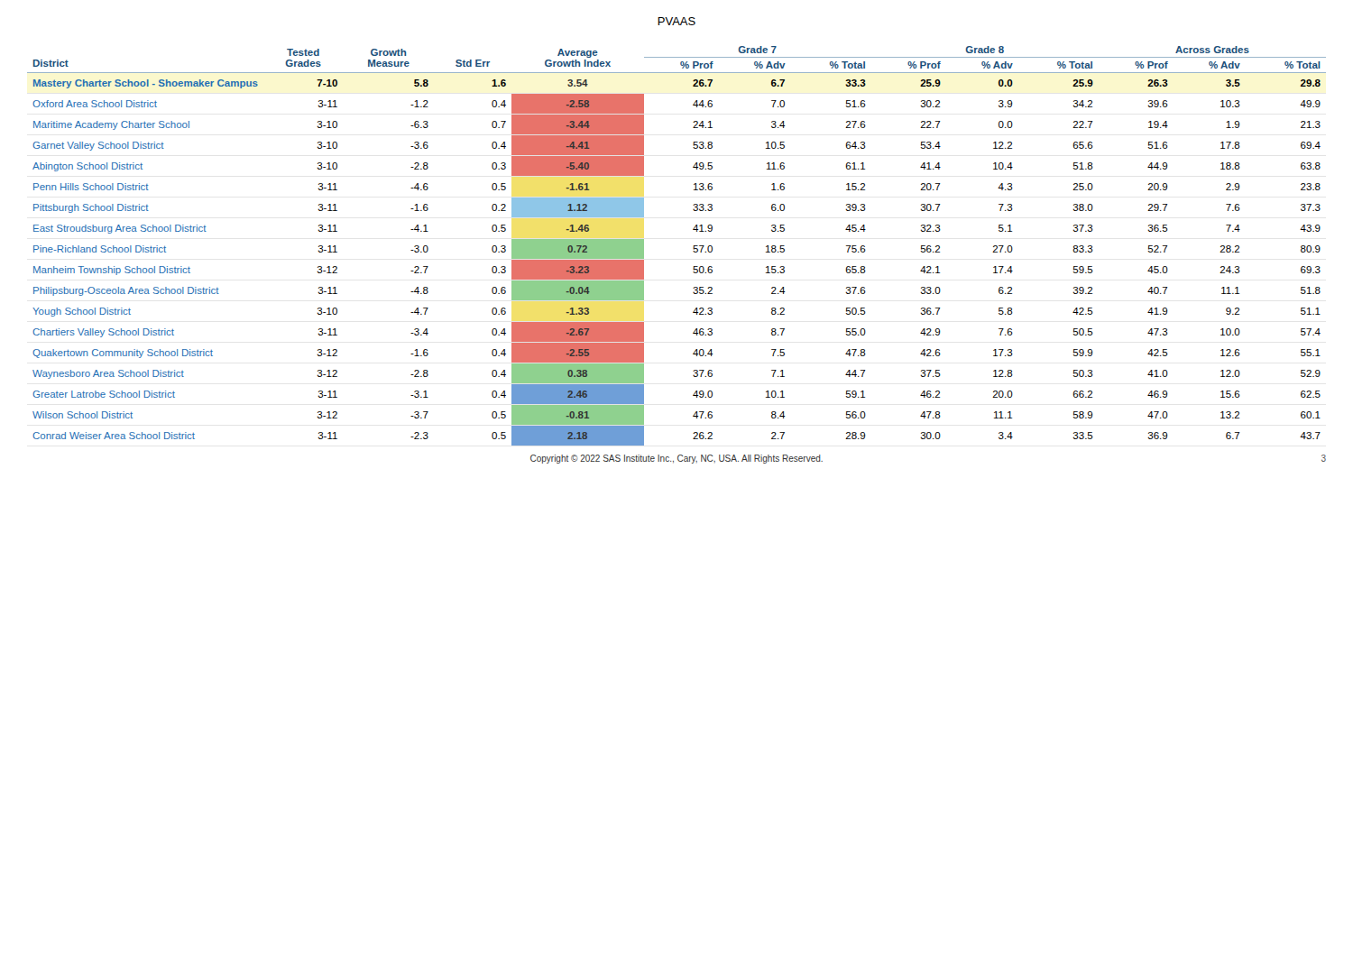PVAAS
| District | Tested Grades | Growth Measure | Std Err | Average Growth Index | Grade 7 | Grade 8 | Across Grades |
| --- | --- | --- | --- | --- | --- | --- | --- |
| % Prof | % Adv | % Total | % Prof | % Adv | % Total | % Prof | % Adv | % Total |
| Mastery Charter School - Shoemaker Campus | 7-10 | 5.8 | 1.6 | 3.54 | 26.7 | 6.7 | 33.3 | 25.9 | 0.0 | 25.9 | 26.3 | 3.5 | 29.8 |
| Oxford Area School District | 3-11 | -1.2 | 0.4 | -2.58 | 44.6 | 7.0 | 51.6 | 30.2 | 3.9 | 34.2 | 39.6 | 10.3 | 49.9 |
| Maritime Academy Charter School | 3-10 | -6.3 | 0.7 | -3.44 | 24.1 | 3.4 | 27.6 | 22.7 | 0.0 | 22.7 | 19.4 | 1.9 | 21.3 |
| Garnet Valley School District | 3-10 | -3.6 | 0.4 | -4.41 | 53.8 | 10.5 | 64.3 | 53.4 | 12.2 | 65.6 | 51.6 | 17.8 | 69.4 |
| Abington School District | 3-10 | -2.8 | 0.3 | -5.40 | 49.5 | 11.6 | 61.1 | 41.4 | 10.4 | 51.8 | 44.9 | 18.8 | 63.8 |
| Penn Hills School District | 3-11 | -4.6 | 0.5 | -1.61 | 13.6 | 1.6 | 15.2 | 20.7 | 4.3 | 25.0 | 20.9 | 2.9 | 23.8 |
| Pittsburgh School District | 3-11 | -1.6 | 0.2 | 1.12 | 33.3 | 6.0 | 39.3 | 30.7 | 7.3 | 38.0 | 29.7 | 7.6 | 37.3 |
| East Stroudsburg Area School District | 3-11 | -4.1 | 0.5 | -1.46 | 41.9 | 3.5 | 45.4 | 32.3 | 5.1 | 37.3 | 36.5 | 7.4 | 43.9 |
| Pine-Richland School District | 3-11 | -3.0 | 0.3 | 0.72 | 57.0 | 18.5 | 75.6 | 56.2 | 27.0 | 83.3 | 52.7 | 28.2 | 80.9 |
| Manheim Township School District | 3-12 | -2.7 | 0.3 | -3.23 | 50.6 | 15.3 | 65.8 | 42.1 | 17.4 | 59.5 | 45.0 | 24.3 | 69.3 |
| Philipsburg-Osceola Area School District | 3-11 | -4.8 | 0.6 | -0.04 | 35.2 | 2.4 | 37.6 | 33.0 | 6.2 | 39.2 | 40.7 | 11.1 | 51.8 |
| Yough School District | 3-10 | -4.7 | 0.6 | -1.33 | 42.3 | 8.2 | 50.5 | 36.7 | 5.8 | 42.5 | 41.9 | 9.2 | 51.1 |
| Chartiers Valley School District | 3-11 | -3.4 | 0.4 | -2.67 | 46.3 | 8.7 | 55.0 | 42.9 | 7.6 | 50.5 | 47.3 | 10.0 | 57.4 |
| Quakertown Community School District | 3-12 | -1.6 | 0.4 | -2.55 | 40.4 | 7.5 | 47.8 | 42.6 | 17.3 | 59.9 | 42.5 | 12.6 | 55.1 |
| Waynesboro Area School District | 3-12 | -2.8 | 0.4 | 0.38 | 37.6 | 7.1 | 44.7 | 37.5 | 12.8 | 50.3 | 41.0 | 12.0 | 52.9 |
| Greater Latrobe School District | 3-11 | -3.1 | 0.4 | 2.46 | 49.0 | 10.1 | 59.1 | 46.2 | 20.0 | 66.2 | 46.9 | 15.6 | 62.5 |
| Wilson School District | 3-12 | -3.7 | 0.5 | -0.81 | 47.6 | 8.4 | 56.0 | 47.8 | 11.1 | 58.9 | 47.0 | 13.2 | 60.1 |
| Conrad Weiser Area School District | 3-11 | -2.3 | 0.5 | 2.18 | 26.2 | 2.7 | 28.9 | 30.0 | 3.4 | 33.5 | 36.9 | 6.7 | 43.7 |
Copyright © 2022 SAS Institute Inc., Cary, NC, USA. All Rights Reserved. 3